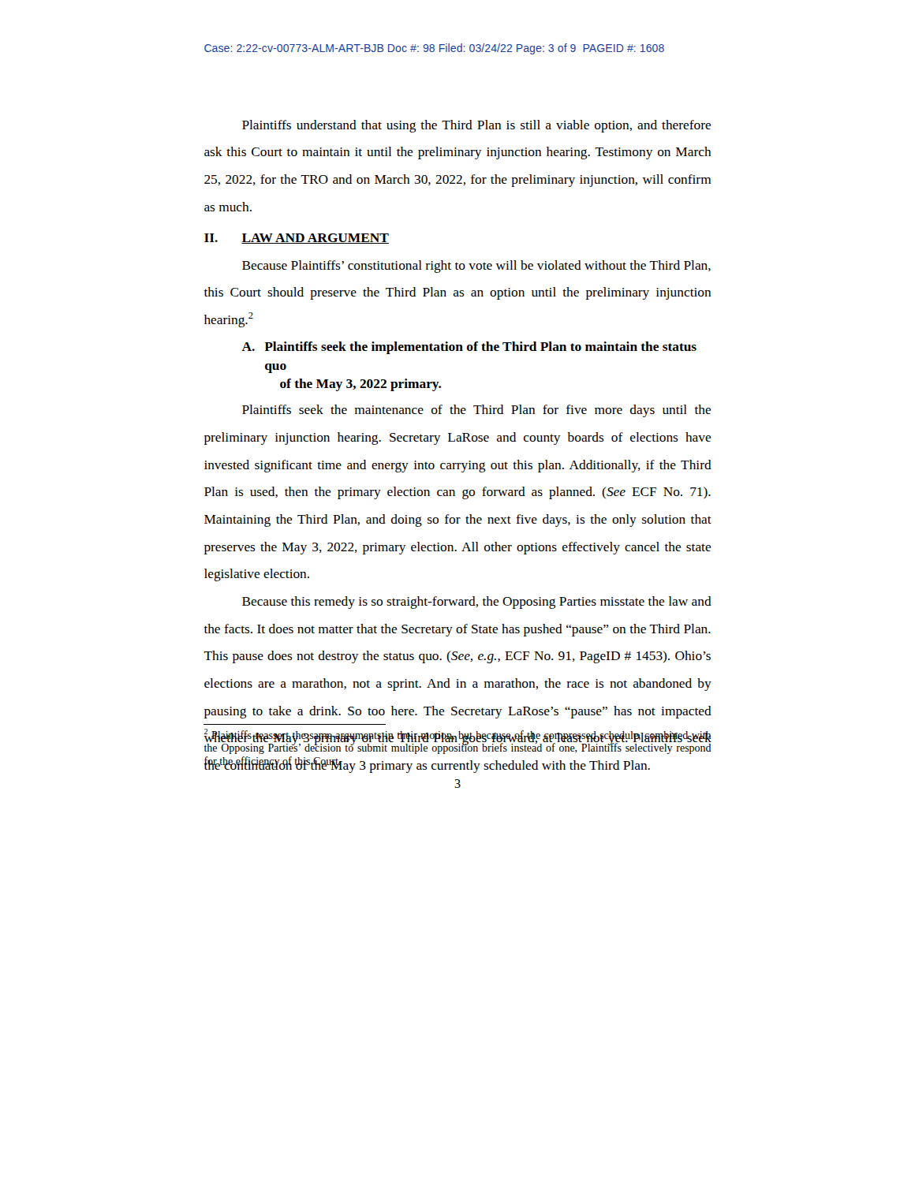Case: 2:22-cv-00773-ALM-ART-BJB Doc #: 98 Filed: 03/24/22 Page: 3 of 9 PAGEID #: 1608
Plaintiffs understand that using the Third Plan is still a viable option, and therefore ask this Court to maintain it until the preliminary injunction hearing. Testimony on March 25, 2022, for the TRO and on March 30, 2022, for the preliminary injunction, will confirm as much.
II. LAW AND ARGUMENT
Because Plaintiffs’ constitutional right to vote will be violated without the Third Plan, this Court should preserve the Third Plan as an option until the preliminary injunction hearing.2
A. Plaintiffs seek the implementation of the Third Plan to maintain the status quoof the May 3, 2022 primary.
Plaintiffs seek the maintenance of the Third Plan for five more days until the preliminary injunction hearing. Secretary LaRose and county boards of elections have invested significant time and energy into carrying out this plan. Additionally, if the Third Plan is used, then the primary election can go forward as planned. (See ECF No. 71). Maintaining the Third Plan, and doing so for the next five days, is the only solution that preserves the May 3, 2022, primary election. All other options effectively cancel the state legislative election.
Because this remedy is so straight-forward, the Opposing Parties misstate the law and the facts. It does not matter that the Secretary of State has pushed “pause” on the Third Plan. This pause does not destroy the status quo. (See, e.g., ECF No. 91, PageID # 1453). Ohio’s elections are a marathon, not a sprint. And in a marathon, the race is not abandoned by pausing to take a drink. So too here. The Secretary LaRose’s “pause” has not impacted whether the May 3 primary or the Third Plan goes forward, at least not yet. Plaintiffs seek the continuation of the May 3 primary as currently scheduled with the Third Plan.
2 Plaintiffs reassert the same arguments in their motion, but because of the compressed schedule, combined with the Opposing Parties’ decision to submit multiple opposition briefs instead of one, Plaintiffs selectively respond for the efficiency of this Court.
3